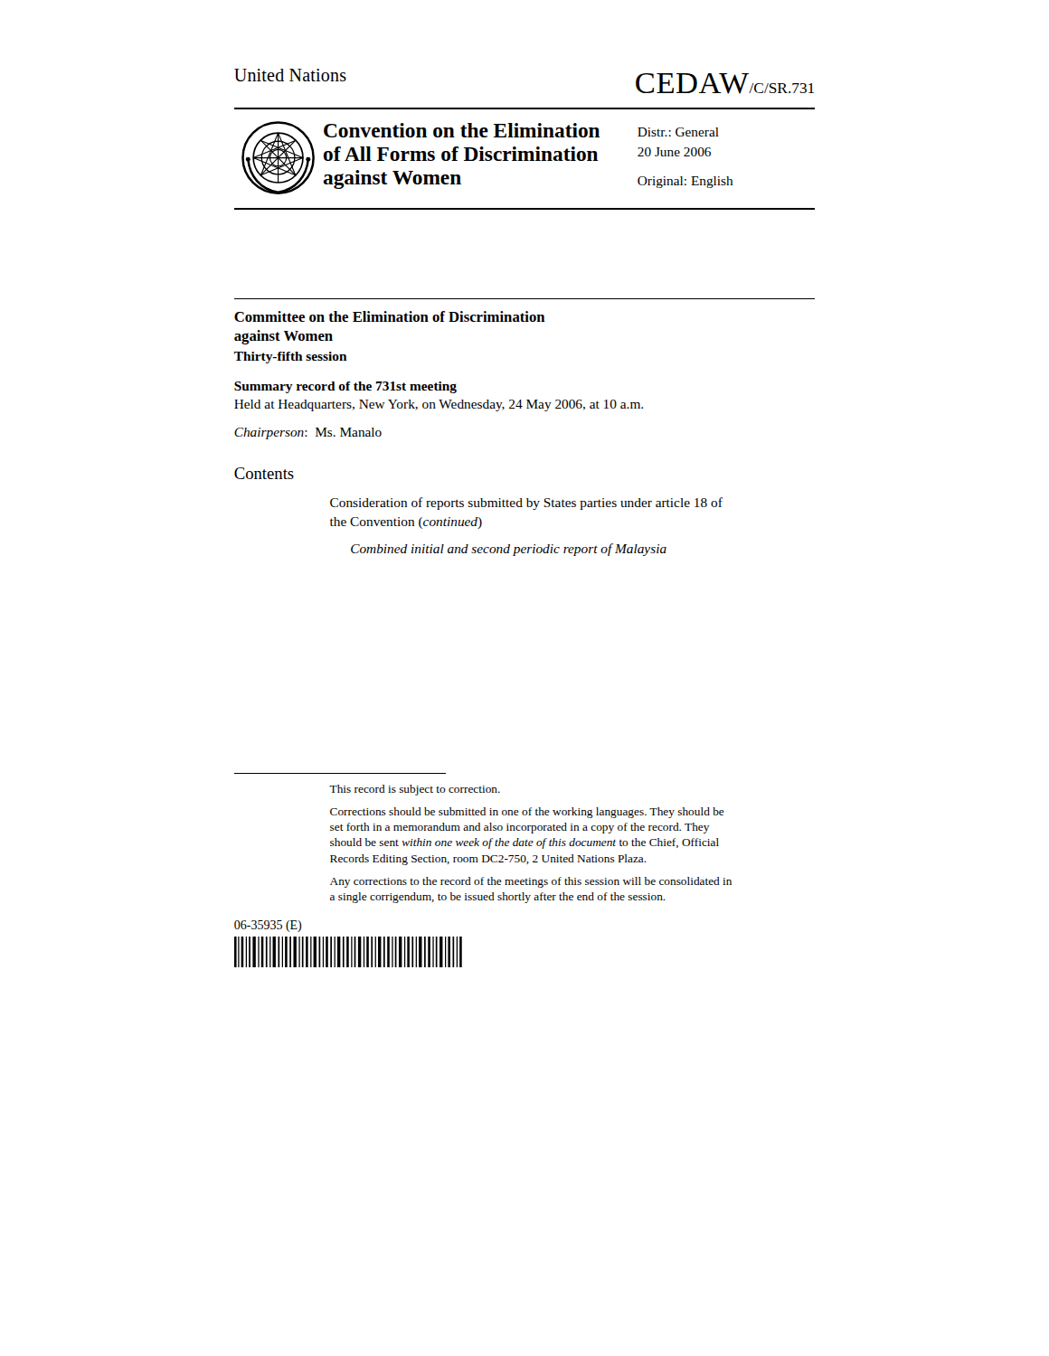United Nations
CEDAW/C/SR.731
Convention on the Elimination
of All Forms of Discrimination
against Women
Distr.: General
20 June 2006
Original: English
Committee on the Elimination of Discrimination
against Women
Thirty-fifth session
Summary record of the 731st meeting
Held at Headquarters, New York, on Wednesday, 24 May 2006, at 10 a.m.
Chairperson: Ms. Manalo
Contents
Consideration of reports submitted by States parties under article 18 of the Convention (continued)
Combined initial and second periodic report of Malaysia
This record is subject to correction.
Corrections should be submitted in one of the working languages. They should be set forth in a memorandum and also incorporated in a copy of the record. They should be sent within one week of the date of this document to the Chief, Official Records Editing Section, room DC2-750, 2 United Nations Plaza.
Any corrections to the record of the meetings of this session will be consolidated in a single corrigendum, to be issued shortly after the end of the session.
06-35935 (E)